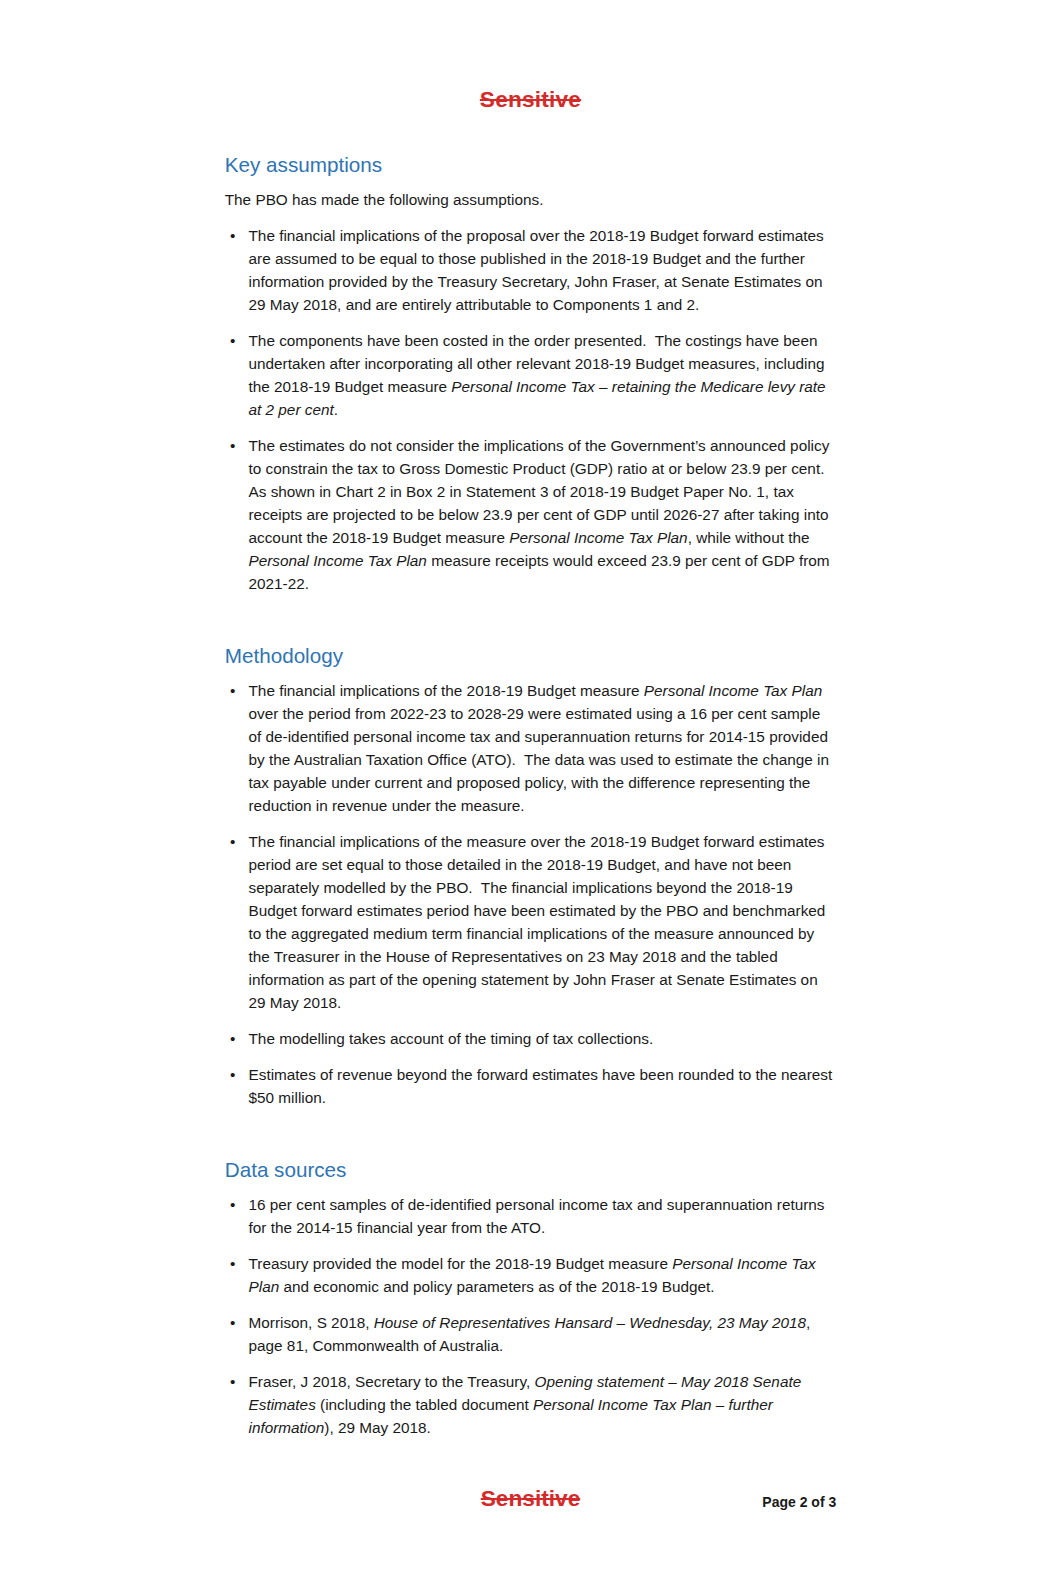Sensitive
Key assumptions
The PBO has made the following assumptions.
The financial implications of the proposal over the 2018-19 Budget forward estimates are assumed to be equal to those published in the 2018-19 Budget and the further information provided by the Treasury Secretary, John Fraser, at Senate Estimates on 29 May 2018, and are entirely attributable to Components 1 and 2.
The components have been costed in the order presented. The costings have been undertaken after incorporating all other relevant 2018-19 Budget measures, including the 2018-19 Budget measure Personal Income Tax – retaining the Medicare levy rate at 2 per cent.
The estimates do not consider the implications of the Government’s announced policy to constrain the tax to Gross Domestic Product (GDP) ratio at or below 23.9 per cent. As shown in Chart 2 in Box 2 in Statement 3 of 2018-19 Budget Paper No. 1, tax receipts are projected to be below 23.9 per cent of GDP until 2026-27 after taking into account the 2018-19 Budget measure Personal Income Tax Plan, while without the Personal Income Tax Plan measure receipts would exceed 23.9 per cent of GDP from 2021-22.
Methodology
The financial implications of the 2018-19 Budget measure Personal Income Tax Plan over the period from 2022-23 to 2028-29 were estimated using a 16 per cent sample of de-identified personal income tax and superannuation returns for 2014-15 provided by the Australian Taxation Office (ATO). The data was used to estimate the change in tax payable under current and proposed policy, with the difference representing the reduction in revenue under the measure.
The financial implications of the measure over the 2018-19 Budget forward estimates period are set equal to those detailed in the 2018-19 Budget, and have not been separately modelled by the PBO. The financial implications beyond the 2018-19 Budget forward estimates period have been estimated by the PBO and benchmarked to the aggregated medium term financial implications of the measure announced by the Treasurer in the House of Representatives on 23 May 2018 and the tabled information as part of the opening statement by John Fraser at Senate Estimates on 29 May 2018.
The modelling takes account of the timing of tax collections.
Estimates of revenue beyond the forward estimates have been rounded to the nearest $50 million.
Data sources
16 per cent samples of de-identified personal income tax and superannuation returns for the 2014-15 financial year from the ATO.
Treasury provided the model for the 2018-19 Budget measure Personal Income Tax Plan and economic and policy parameters as of the 2018-19 Budget.
Morrison, S 2018, House of Representatives Hansard – Wednesday, 23 May 2018, page 81, Commonwealth of Australia.
Fraser, J 2018, Secretary to the Treasury, Opening statement – May 2018 Senate Estimates (including the tabled document Personal Income Tax Plan – further information), 29 May 2018.
Sensitive
Page 2 of 3